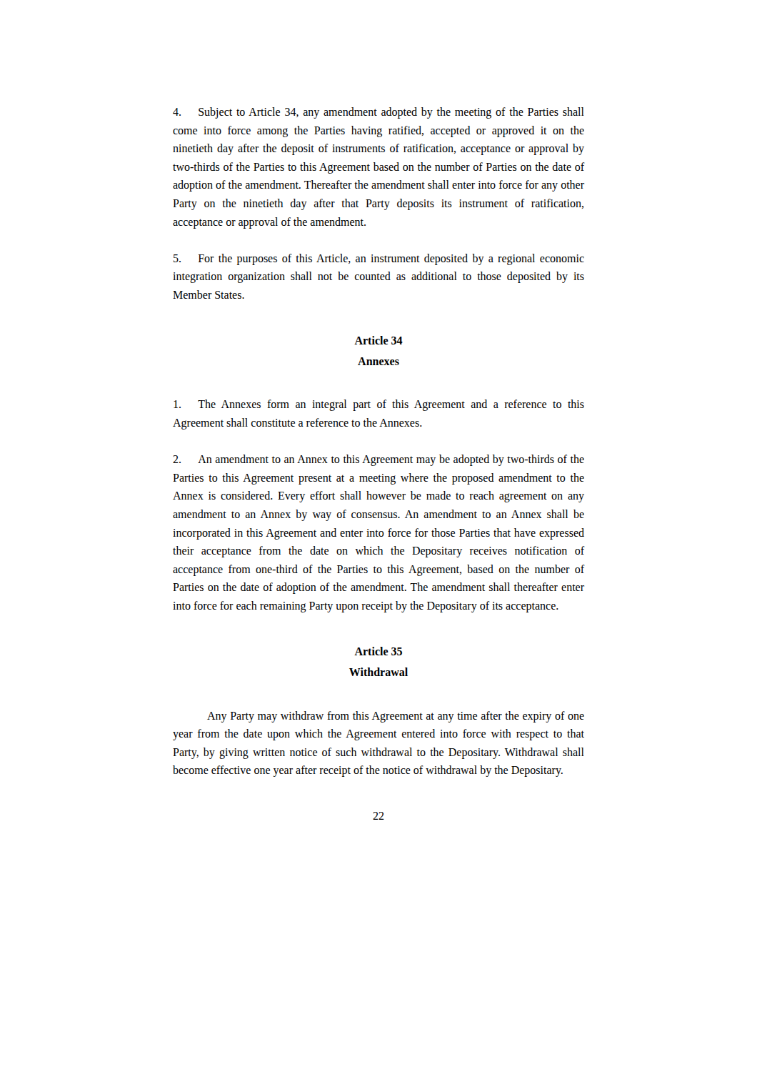4. Subject to Article 34, any amendment adopted by the meeting of the Parties shall come into force among the Parties having ratified, accepted or approved it on the ninetieth day after the deposit of instruments of ratification, acceptance or approval by two-thirds of the Parties to this Agreement based on the number of Parties on the date of adoption of the amendment. Thereafter the amendment shall enter into force for any other Party on the ninetieth day after that Party deposits its instrument of ratification, acceptance or approval of the amendment.
5. For the purposes of this Article, an instrument deposited by a regional economic integration organization shall not be counted as additional to those deposited by its Member States.
Article 34
Annexes
1. The Annexes form an integral part of this Agreement and a reference to this Agreement shall constitute a reference to the Annexes.
2. An amendment to an Annex to this Agreement may be adopted by two-thirds of the Parties to this Agreement present at a meeting where the proposed amendment to the Annex is considered. Every effort shall however be made to reach agreement on any amendment to an Annex by way of consensus. An amendment to an Annex shall be incorporated in this Agreement and enter into force for those Parties that have expressed their acceptance from the date on which the Depositary receives notification of acceptance from one-third of the Parties to this Agreement, based on the number of Parties on the date of adoption of the amendment. The amendment shall thereafter enter into force for each remaining Party upon receipt by the Depositary of its acceptance.
Article 35
Withdrawal
Any Party may withdraw from this Agreement at any time after the expiry of one year from the date upon which the Agreement entered into force with respect to that Party, by giving written notice of such withdrawal to the Depositary. Withdrawal shall become effective one year after receipt of the notice of withdrawal by the Depositary.
22